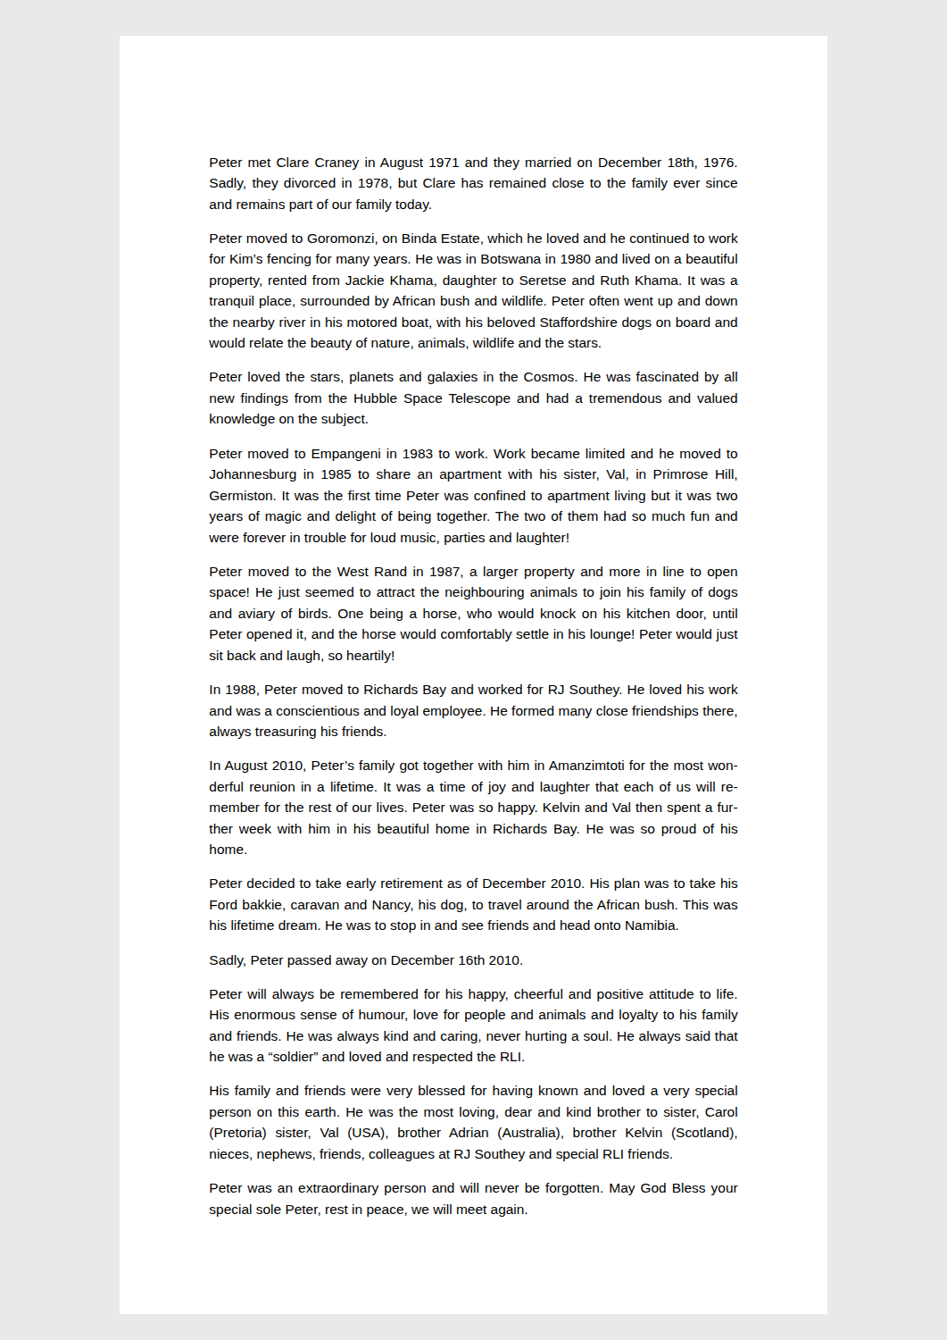Peter met Clare Craney in August 1971 and they married on December 18th, 1976. Sadly, they divorced in 1978, but Clare has remained close to the family ever since and remains part of our family today.
Peter moved to Goromonzi, on Binda Estate, which he loved and he continued to work for Kim’s fencing for many years. He was in Botswana in 1980 and lived on a beautiful property, rented from Jackie Khama, daughter to Seretse and Ruth Khama. It was a tranquil place, surrounded by African bush and wildlife. Peter often went up and down the nearby river in his motored boat, with his beloved Staffordshire dogs on board and would relate the beauty of nature, animals, wildlife and the stars.
Peter loved the stars, planets and galaxies in the Cosmos. He was fascinated by all new findings from the Hubble Space Telescope and had a tremendous and valued knowledge on the subject.
Peter moved to Empangeni in 1983 to work. Work became limited and he moved to Johannesburg in 1985 to share an apartment with his sister, Val, in Primrose Hill, Germiston. It was the first time Peter was confined to apartment living but it was two years of magic and delight of being together. The two of them had so much fun and were forever in trouble for loud music, parties and laughter!
Peter moved to the West Rand in 1987, a larger property and more in line to open space! He just seemed to attract the neighbouring animals to join his family of dogs and aviary of birds. One being a horse, who would knock on his kitchen door, until Peter opened it, and the horse would comfortably settle in his lounge! Peter would just sit back and laugh, so heartily!
In 1988, Peter moved to Richards Bay and worked for RJ Southey. He loved his work and was a conscientious and loyal employee. He formed many close friendships there, always treasuring his friends.
In August 2010, Peter’s family got together with him in Amanzimtoti for the most wonderful reunion in a lifetime. It was a time of joy and laughter that each of us will remember for the rest of our lives. Peter was so happy. Kelvin and Val then spent a further week with him in his beautiful home in Richards Bay. He was so proud of his home.
Peter decided to take early retirement as of December 2010. His plan was to take his Ford bakkie, caravan and Nancy, his dog, to travel around the African bush. This was his lifetime dream. He was to stop in and see friends and head onto Namibia.
Sadly, Peter passed away on December 16th 2010.
Peter will always be remembered for his happy, cheerful and positive attitude to life. His enormous sense of humour, love for people and animals and loyalty to his family and friends. He was always kind and caring, never hurting a soul. He always said that he was a “soldier” and loved and respected the RLI.
His family and friends were very blessed for having known and loved a very special person on this earth. He was the most loving, dear and kind brother to sister, Carol (Pretoria) sister, Val (USA), brother Adrian (Australia), brother Kelvin (Scotland), nieces, nephews, friends, colleagues at RJ Southey and special RLI friends.
Peter was an extraordinary person and will never be forgotten. May God Bless your special sole Peter, rest in peace, we will meet again.